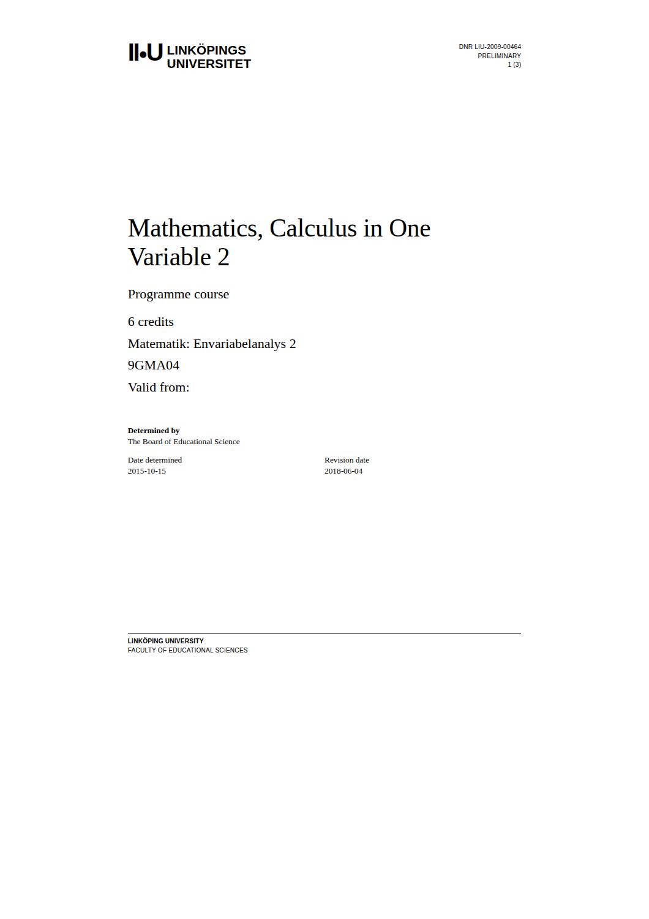II●U LINKÖPINGS
UNIVERSITET
DNR LIU-2009-00464
PRELIMINARY
1 (3)
Mathematics, Calculus in One
Variable 2
Programme course
6 credits
Matematik: Envariabelanalys 2
9GMA04
Valid from:
Determined by
The Board of Educational Science
Date determined
2015-10-15
Revision date
2018-06-04
LINKÖPING UNIVERSITY
FACULTY OF EDUCATIONAL SCIENCES